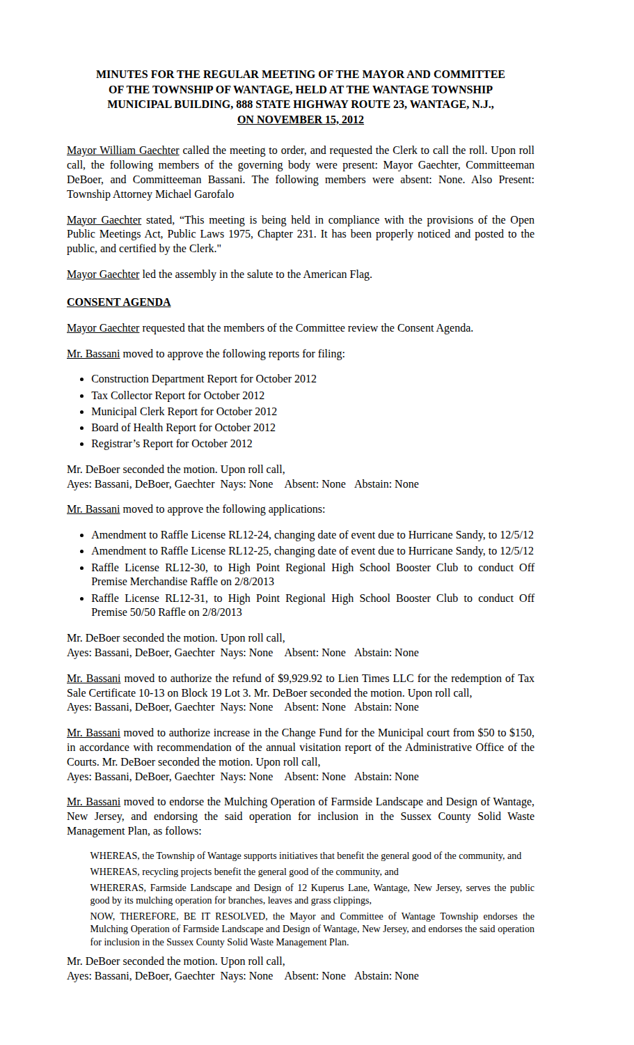MINUTES FOR THE REGULAR MEETING OF THE MAYOR AND COMMITTEE
OF THE TOWNSHIP OF WANTAGE, HELD AT THE WANTAGE TOWNSHIP
MUNICIPAL BUILDING, 888 STATE HIGHWAY ROUTE 23, WANTAGE, N.J.,
ON NOVEMBER 15, 2012
Mayor William Gaechter called the meeting to order, and requested the Clerk to call the roll. Upon roll call, the following members of the governing body were present: Mayor Gaechter, Committeeman DeBoer, and Committeeman Bassani. The following members were absent: None. Also Present: Township Attorney Michael Garofalo
Mayor Gaechter stated, “This meeting is being held in compliance with the provisions of the Open Public Meetings Act, Public Laws 1975, Chapter 231. It has been properly noticed and posted to the public, and certified by the Clerk."
Mayor Gaechter led the assembly in the salute to the American Flag.
CONSENT AGENDA
Mayor Gaechter requested that the members of the Committee review the Consent Agenda.
Mr. Bassani moved to approve the following reports for filing:
Construction Department Report for October 2012
Tax Collector Report for October 2012
Municipal Clerk Report for October 2012
Board of Health Report for October 2012
Registrar’s Report for October 2012
Mr. DeBoer seconded the motion. Upon roll call,
Ayes: Bassani, DeBoer, Gaechter Nays: None Absent: None Abstain: None
Mr. Bassani moved to approve the following applications:
Amendment to Raffle License RL12-24, changing date of event due to Hurricane Sandy, to 12/5/12
Amendment to Raffle License RL12-25, changing date of event due to Hurricane Sandy, to 12/5/12
Raffle License RL12-30, to High Point Regional High School Booster Club to conduct Off Premise Merchandise Raffle on 2/8/2013
Raffle License RL12-31, to High Point Regional High School Booster Club to conduct Off Premise 50/50 Raffle on 2/8/2013
Mr. DeBoer seconded the motion. Upon roll call,
Ayes: Bassani, DeBoer, Gaechter Nays: None Absent: None Abstain: None
Mr. Bassani moved to authorize the refund of $9,929.92 to Lien Times LLC for the redemption of Tax Sale Certificate 10-13 on Block 19 Lot 3. Mr. DeBoer seconded the motion. Upon roll call,
Ayes: Bassani, DeBoer, Gaechter Nays: None Absent: None Abstain: None
Mr. Bassani moved to authorize increase in the Change Fund for the Municipal court from $50 to $150, in accordance with recommendation of the annual visitation report of the Administrative Office of the Courts. Mr. DeBoer seconded the motion. Upon roll call,
Ayes: Bassani, DeBoer, Gaechter Nays: None Absent: None Abstain: None
Mr. Bassani moved to endorse the Mulching Operation of Farmside Landscape and Design of Wantage, New Jersey, and endorsing the said operation for inclusion in the Sussex County Solid Waste Management Plan, as follows:
WHEREAS, the Township of Wantage supports initiatives that benefit the general good of the community, and
WHEREAS, recycling projects benefit the general good of the community, and
WHERERAS, Farmside Landscape and Design of 12 Kuperus Lane, Wantage, New Jersey, serves the public good by its mulching operation for branches, leaves and grass clippings,
NOW, THEREFORE, BE IT RESOLVED, the Mayor and Committee of Wantage Township endorses the Mulching Operation of Farmside Landscape and Design of Wantage, New Jersey, and endorses the said operation for inclusion in the Sussex County Solid Waste Management Plan.
Mr. DeBoer seconded the motion. Upon roll call,
Ayes: Bassani, DeBoer, Gaechter Nays: None Absent: None Abstain: None